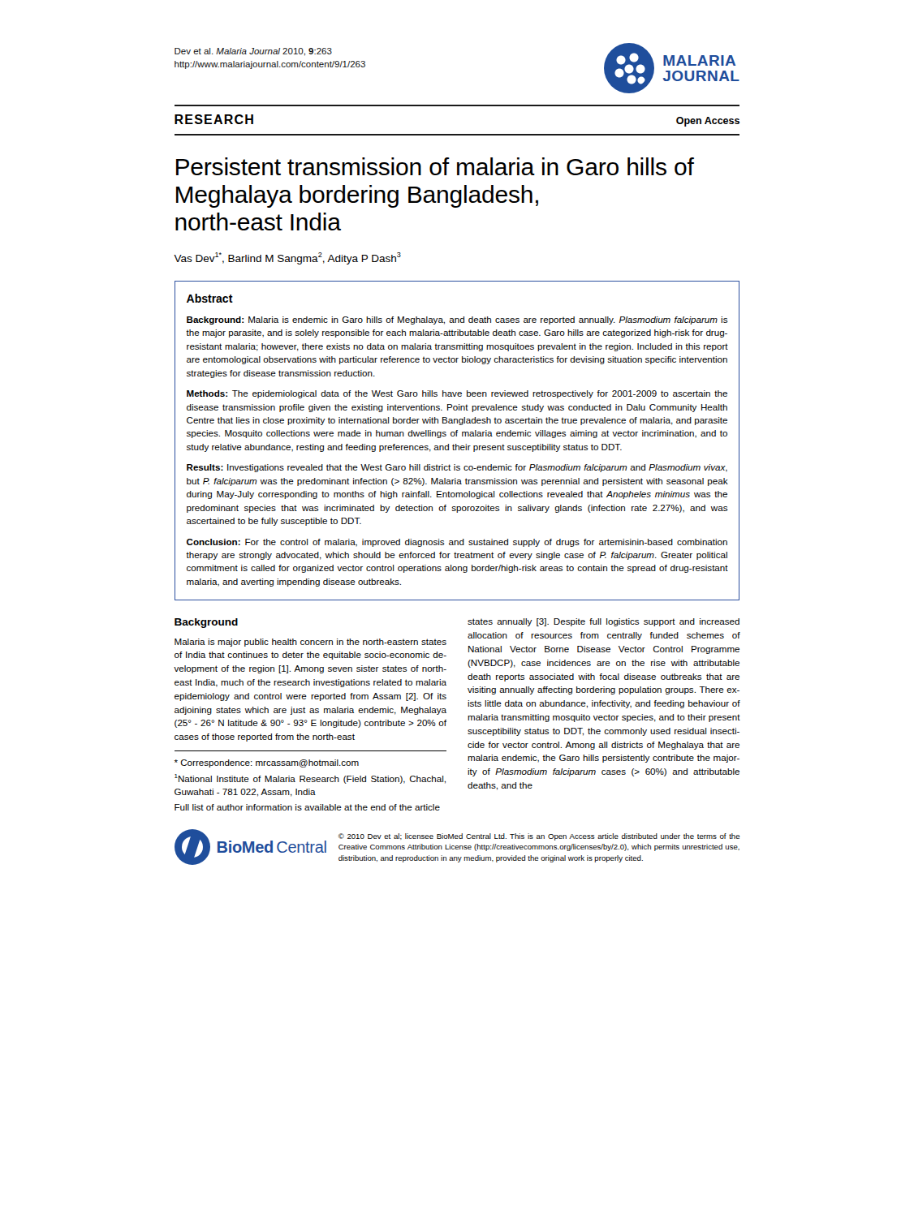Dev et al. Malaria Journal 2010, 9:263
http://www.malariajournal.com/content/9/1/263
MALARIA
JOURNAL
RESEARCH
Open Access
Persistent transmission of malaria in Garo hills of Meghalaya bordering Bangladesh,
north-east India
Vas Dev1*, Barlind M Sangma2, Aditya P Dash3
Abstract
Background: Malaria is endemic in Garo hills of Meghalaya, and death cases are reported annually. Plasmodium falciparum is the major parasite, and is solely responsible for each malaria-attributable death case. Garo hills are categorized high-risk for drug-resistant malaria; however, there exists no data on malaria transmitting mosquitoes prevalent in the region. Included in this report are entomological observations with particular reference to vector biology characteristics for devising situation specific intervention strategies for disease transmission reduction.
Methods: The epidemiological data of the West Garo hills have been reviewed retrospectively for 2001-2009 to ascertain the disease transmission profile given the existing interventions. Point prevalence study was conducted in Dalu Community Health Centre that lies in close proximity to international border with Bangladesh to ascertain the true prevalence of malaria, and parasite species. Mosquito collections were made in human dwellings of malaria endemic villages aiming at vector incrimination, and to study relative abundance, resting and feeding preferences, and their present susceptibility status to DDT.
Results: Investigations revealed that the West Garo hill district is co-endemic for Plasmodium falciparum and Plasmodium vivax, but P. falciparum was the predominant infection (> 82%). Malaria transmission was perennial and persistent with seasonal peak during May-July corresponding to months of high rainfall. Entomological collections revealed that Anopheles minimus was the predominant species that was incriminated by detection of sporozoites in salivary glands (infection rate 2.27%), and was ascertained to be fully susceptible to DDT.
Conclusion: For the control of malaria, improved diagnosis and sustained supply of drugs for artemisinin-based combination therapy are strongly advocated, which should be enforced for treatment of every single case of P. falciparum. Greater political commitment is called for organized vector control operations along border/high-risk areas to contain the spread of drug-resistant malaria, and averting impending disease outbreaks.
Background
Malaria is major public health concern in the north-eastern states of India that continues to deter the equitable socio-economic development of the region [1]. Among seven sister states of north-east India, much of the research investigations related to malaria epidemiology and control were reported from Assam [2]. Of its adjoining states which are just as malaria endemic, Meghalaya (25° - 26° N latitude & 90° - 93° E longitude) contribute > 20% of cases of those reported from the north-east
* Correspondence: mrcassam@hotmail.com
1National Institute of Malaria Research (Field Station), Chachal, Guwahati - 781 022, Assam, India
Full list of author information is available at the end of the article
states annually [3]. Despite full logistics support and increased allocation of resources from centrally funded schemes of National Vector Borne Disease Vector Control Programme (NVBDCP), case incidences are on the rise with attributable death reports associated with focal disease outbreaks that are visiting annually affecting bordering population groups. There exists little data on abundance, infectivity, and feeding behaviour of malaria transmitting mosquito vector species, and to their present susceptibility status to DDT, the commonly used residual insecticide for vector control. Among all districts of Meghalaya that are malaria endemic, the Garo hills persistently contribute the majority of Plasmodium falciparum cases (> 60%) and attributable deaths, and the
BioMed Central
© 2010 Dev et al; licensee BioMed Central Ltd. This is an Open Access article distributed under the terms of the Creative Commons Attribution License (http://creativecommons.org/licenses/by/2.0), which permits unrestricted use, distribution, and reproduction in any medium, provided the original work is properly cited.